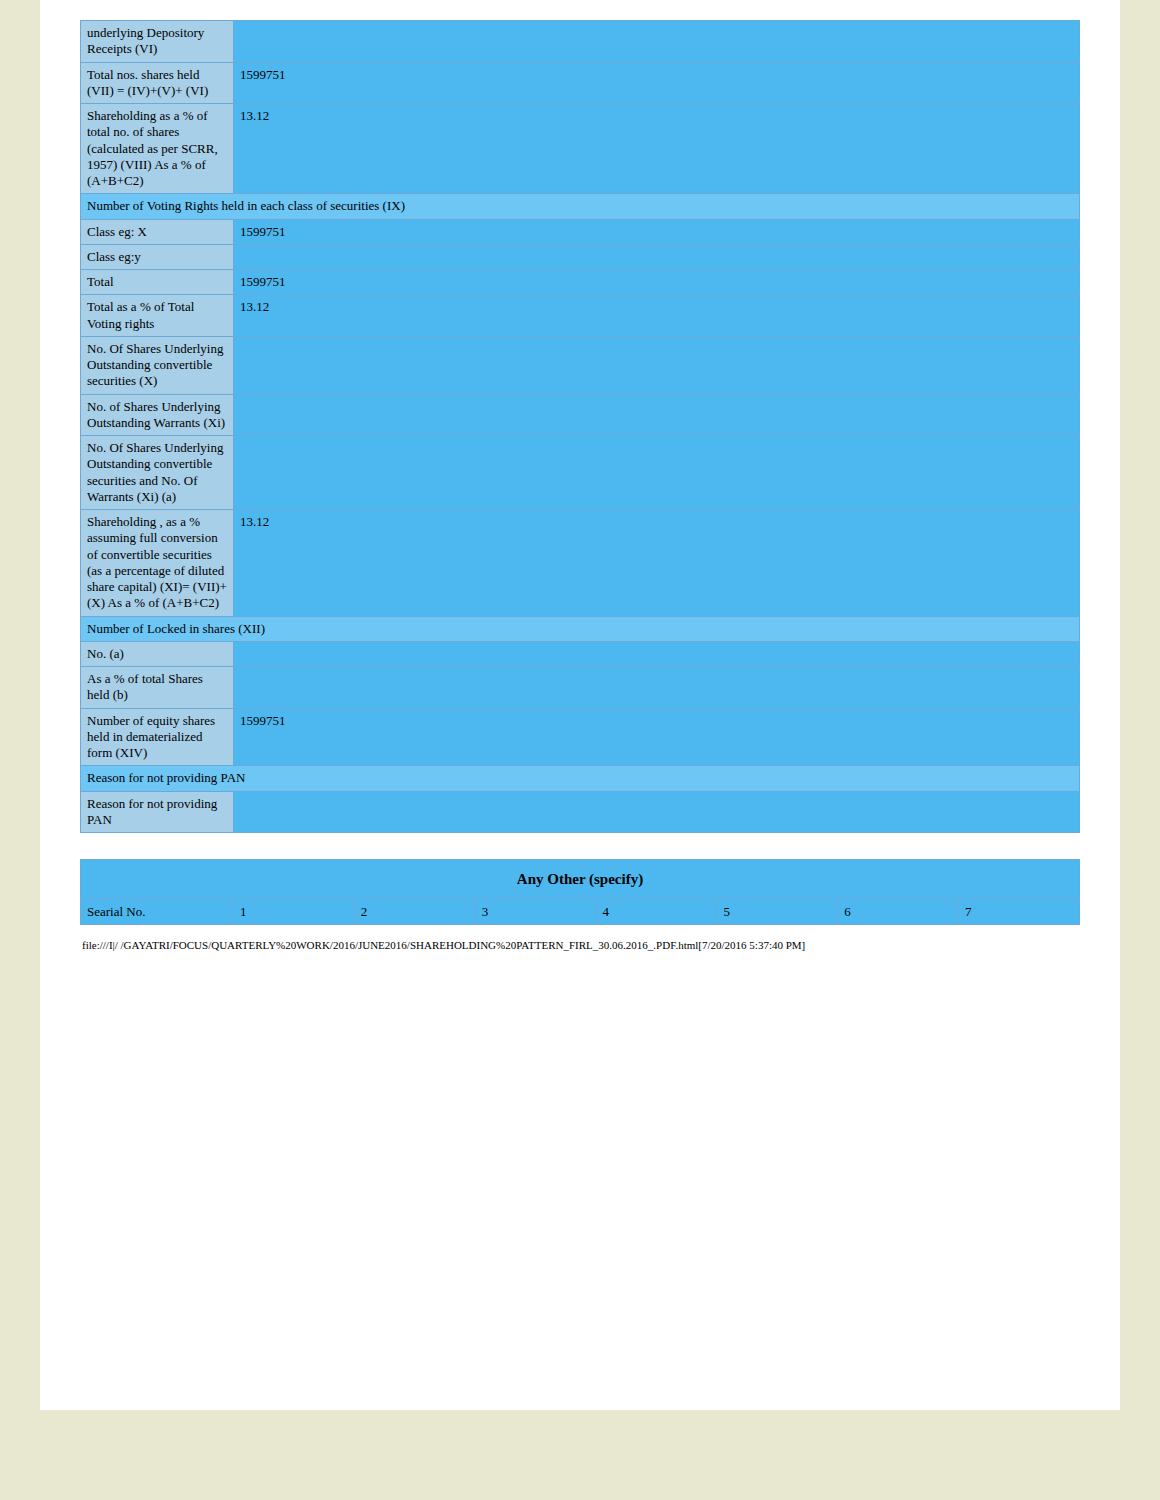| underlying Depository Receipts (VI) | |
| Total nos. shares held (VII) = (IV)+(V)+ (VI) | 1599751 |
| Shareholding as a % of total no. of shares (calculated as per SCRR, 1957) (VIII) As a % of (A+B+C2) | 13.12 |
| Number of Voting Rights held in each class of securities (IX) |
| Class eg: X | 1599751 |
| Class eg:y | |
| Total | 1599751 |
| Total as a % of Total Voting rights | 13.12 |
| No. Of Shares Underlying Outstanding convertible securities (X) | |
| No. of Shares Underlying Outstanding Warrants (Xi) | |
| No. Of Shares Underlying Outstanding convertible securities and No. Of Warrants (Xi) (a) | |
| Shareholding , as a % assuming full conversion of convertible securities (as a percentage of diluted share capital) (XI)= (VII)+(X) As a % of (A+B+C2) | 13.12 |
| Number of Locked in shares (XII) |
| No. (a) | |
| As a % of total Shares held (b) | |
| Number of equity shares held in dematerialized form (XIV) | 1599751 |
| Reason for not providing PAN |
| Reason for not providing PAN | |
| Any Other (specify) |
| Searial No. | 1 | 2 | 3 | 4 | 5 | 6 | 7 |
file:///I|/ /GAYATRI/FOCUS/QUARTERLY%20WORK/2016/JUNE2016/SHAREHOLDING%20PATTERN_FIRL_30.06.2016_.PDF.html[7/20/2016 5:37:40 PM]